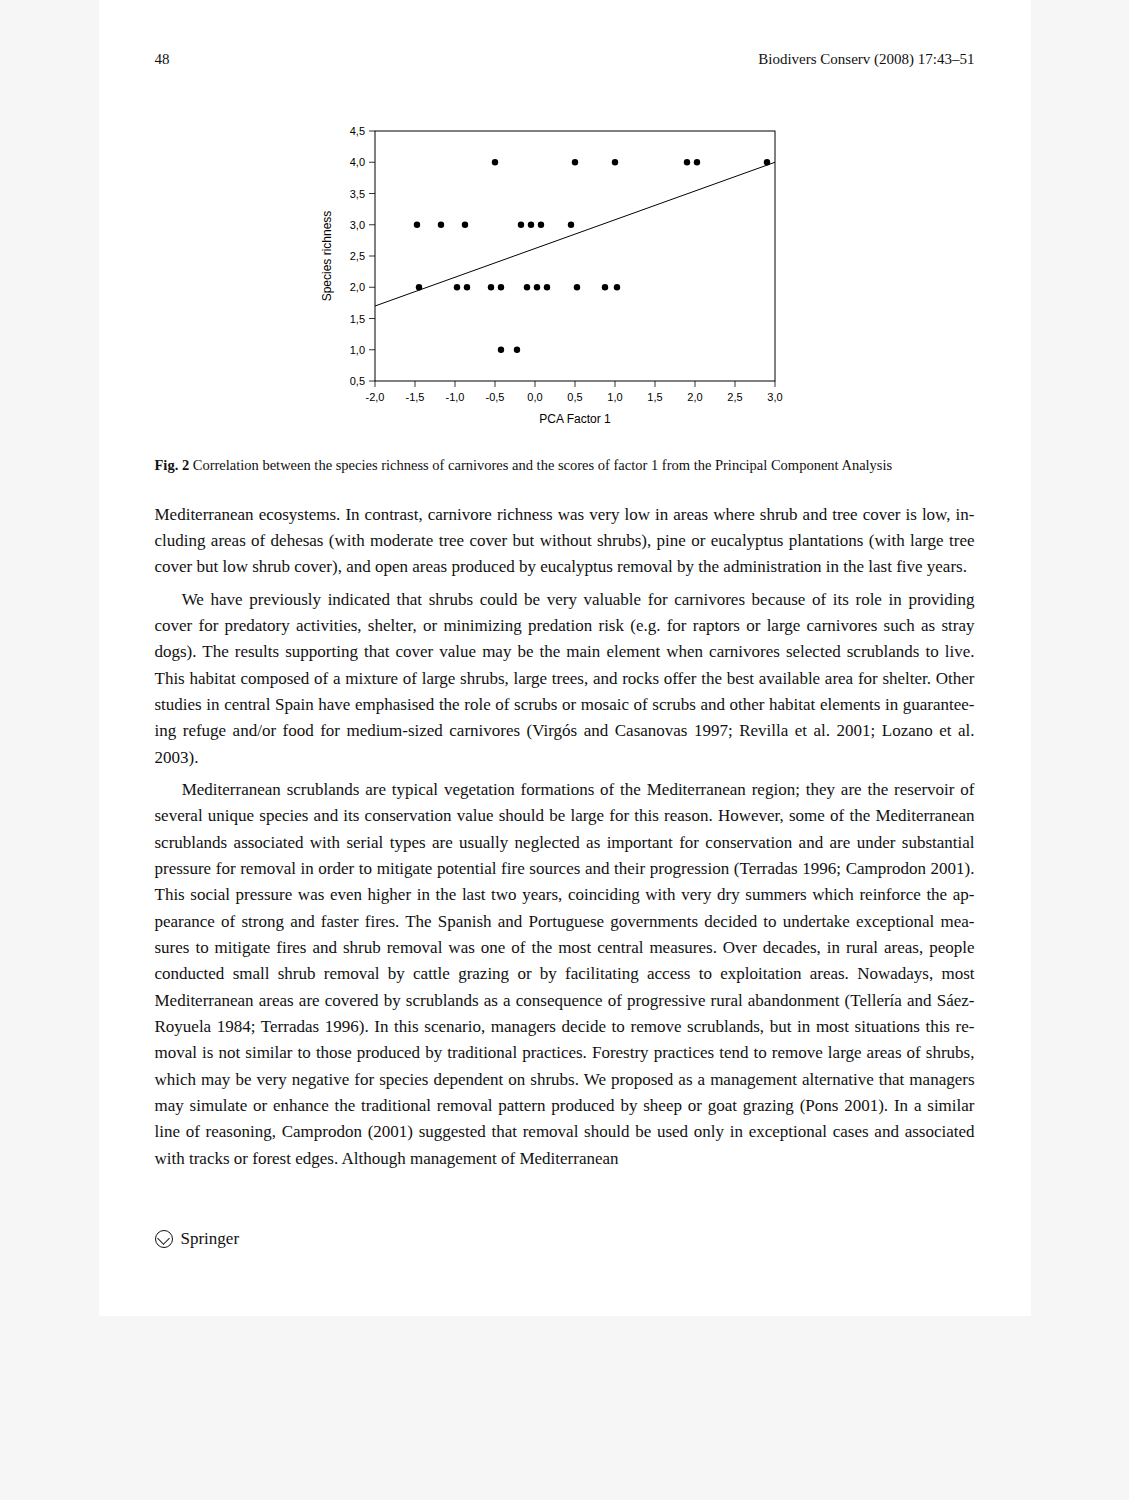48 Biodivers Conserv (2008) 17:43–51
4,5 4,0 3,5 3,0 2,5 2,0 1,5 1,0 0,5 -2,0 -1,5 -1,0 -0,5 0,0 0,5 1,0 1,5 2,0 2,5 3,0 PCA Factor 1 Species richness
Fig. 2 Correlation between the species richness of carnivores and the scores of factor 1 from the Principal Component Analysis
Mediterranean ecosystems. In contrast, carnivore richness was very low in areas where shrub and tree cover is low, including areas of dehesas (with moderate tree cover but without shrubs), pine or eucalyptus plantations (with large tree cover but low shrub cover), and open areas produced by eucalyptus removal by the administration in the last five years.
We have previously indicated that shrubs could be very valuable for carnivores because of its role in providing cover for predatory activities, shelter, or minimizing predation risk (e.g. for raptors or large carnivores such as stray dogs). The results supporting that cover value may be the main element when carnivores selected scrublands to live. This habitat composed of a mixture of large shrubs, large trees, and rocks offer the best available area for shelter. Other studies in central Spain have emphasised the role of scrubs or mosaic of scrubs and other habitat elements in guaranteeing refuge and/or food for medium-sized carnivores (Virgós and Casanovas 1997; Revilla et al. 2001; Lozano et al. 2003).
Mediterranean scrublands are typical vegetation formations of the Mediterranean region; they are the reservoir of several unique species and its conservation value should be large for this reason. However, some of the Mediterranean scrublands associated with serial types are usually neglected as important for conservation and are under substantial pressure for removal in order to mitigate potential fire sources and their progression (Terradas 1996; Camprodon 2001). This social pressure was even higher in the last two years, coinciding with very dry summers which reinforce the appearance of strong and faster fires. The Spanish and Portuguese governments decided to undertake exceptional measures to mitigate fires and shrub removal was one of the most central measures. Over decades, in rural areas, people conducted small shrub removal by cattle grazing or by facilitating access to exploitation areas. Nowadays, most Mediterranean areas are covered by scrublands as a consequence of progressive rural abandonment (Tellería and Sáez-Royuela 1984; Terradas 1996). In this scenario, managers decide to remove scrublands, but in most situations this removal is not similar to those produced by traditional practices. Forestry practices tend to remove large areas of shrubs, which may be very negative for species dependent on shrubs. We proposed as a management alternative that managers may simulate or enhance the traditional removal pattern produced by sheep or goat grazing (Pons 2001). In a similar line of reasoning, Camprodon (2001) suggested that removal should be used only in exceptional cases and associated with tracks or forest edges. Although management of Mediterranean
Springer